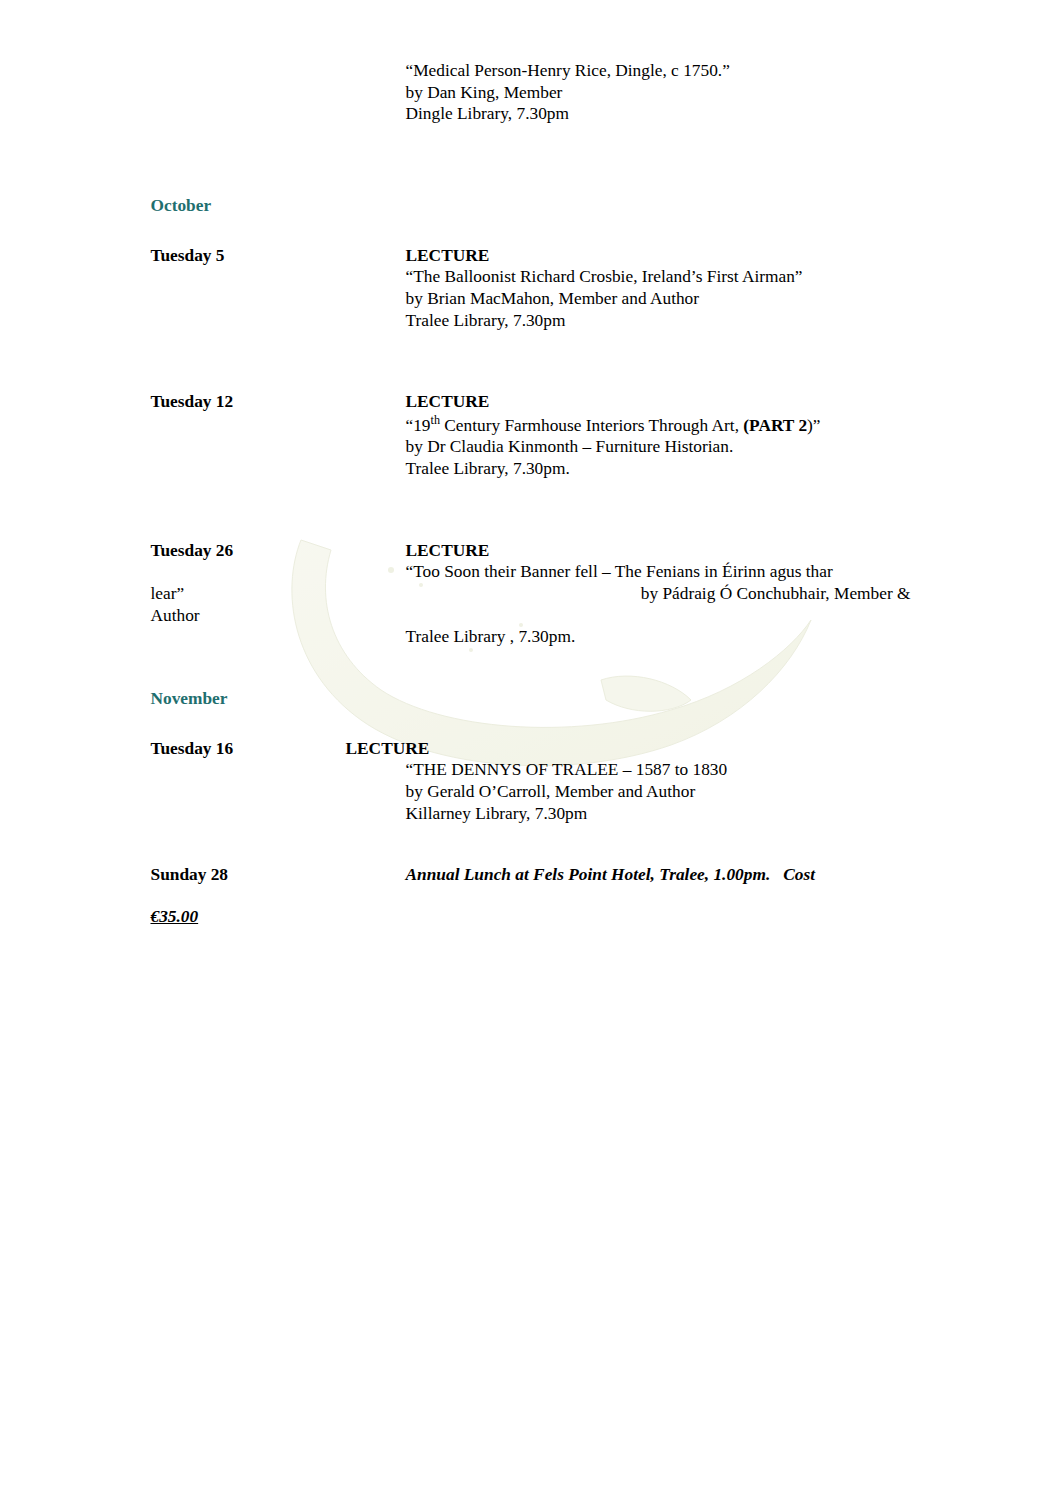“Medical Person-Henry Rice, Dingle, c 1750.”
by Dan King, Member
Dingle Library, 7.30pm
October
Tuesday 5
LECTURE
“The Balloonist Richard Crosbie, Ireland’s First Airman”
by Brian MacMahon, Member and Author
Tralee Library, 7.30pm
Tuesday 12
LECTURE
“19th Century Farmhouse Interiors Through Art, (PART 2)”
by Dr Claudia Kinmonth – Furniture Historian.
Tralee Library, 7.30pm.
Tuesday 26
LECTURE
“Too Soon their Banner fell – The Fenians in Éirinn agus thar
lear”
by Pádraig Ó Conchubhair, Member &
Author
Tralee Library , 7.30pm.
November
Tuesday 16
LECTURE
“THE DENNYS OF TRALEE – 1587 to 1830
by Gerald O’Carroll, Member and Author
Killarney Library, 7.30pm
Sunday 28
Annual Lunch at Fels Point Hotel, Tralee, 1.00pm. Cost
€35.00